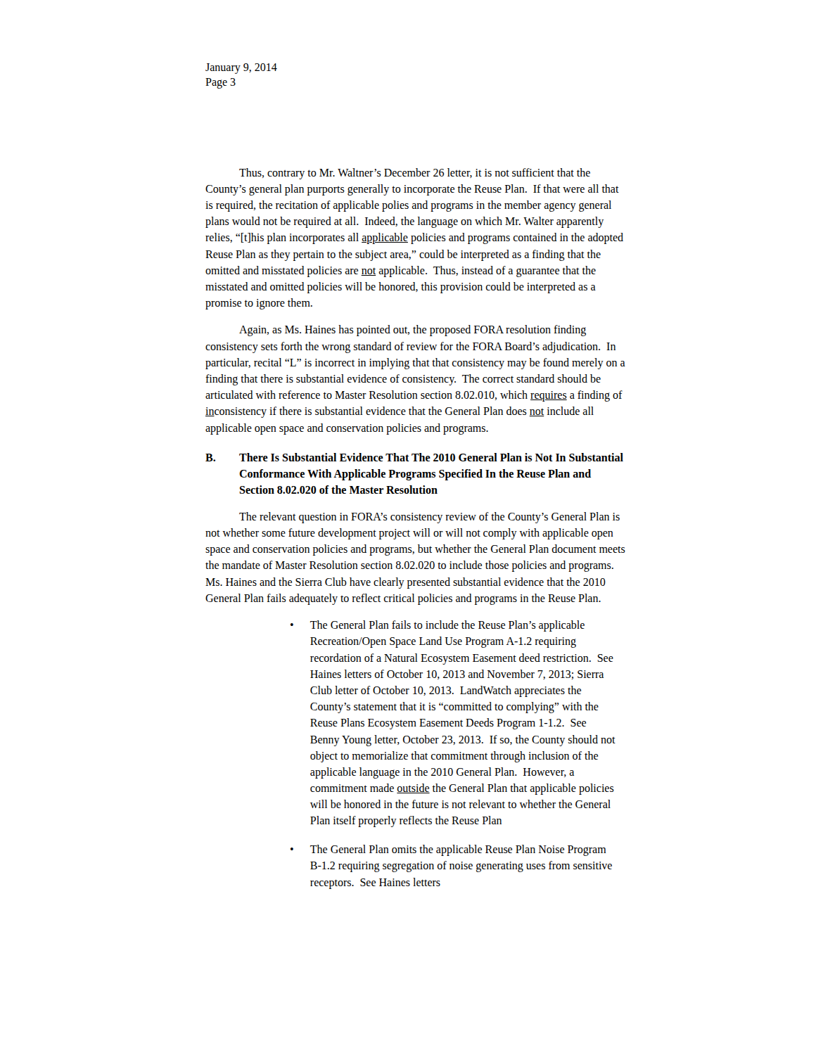January 9, 2014
Page 3
Thus, contrary to Mr. Waltner’s December 26 letter, it is not sufficient that the County’s general plan purports generally to incorporate the Reuse Plan. If that were all that is required, the recitation of applicable polies and programs in the member agency general plans would not be required at all. Indeed, the language on which Mr. Walter apparently relies, “[t]his plan incorporates all applicable policies and programs contained in the adopted Reuse Plan as they pertain to the subject area,” could be interpreted as a finding that the omitted and misstated policies are not applicable. Thus, instead of a guarantee that the misstated and omitted policies will be honored, this provision could be interpreted as a promise to ignore them.
Again, as Ms. Haines has pointed out, the proposed FORA resolution finding consistency sets forth the wrong standard of review for the FORA Board’s adjudication. In particular, recital “L” is incorrect in implying that that consistency may be found merely on a finding that there is substantial evidence of consistency. The correct standard should be articulated with reference to Master Resolution section 8.02.010, which requires a finding of inconsistency if there is substantial evidence that the General Plan does not include all applicable open space and conservation policies and programs.
B. There Is Substantial Evidence That The 2010 General Plan is Not In Substantial Conformance With Applicable Programs Specified In the Reuse Plan and Section 8.02.020 of the Master Resolution
The relevant question in FORA’s consistency review of the County’s General Plan is not whether some future development project will or will not comply with applicable open space and conservation policies and programs, but whether the General Plan document meets the mandate of Master Resolution section 8.02.020 to include those policies and programs. Ms. Haines and the Sierra Club have clearly presented substantial evidence that the 2010 General Plan fails adequately to reflect critical policies and programs in the Reuse Plan.
The General Plan fails to include the Reuse Plan’s applicable Recreation/Open Space Land Use Program A-1.2 requiring recordation of a Natural Ecosystem Easement deed restriction. See Haines letters of October 10, 2013 and November 7, 2013; Sierra Club letter of October 10, 2013. LandWatch appreciates the County’s statement that it is “committed to complying” with the Reuse Plans Ecosystem Easement Deeds Program 1-1.2. See Benny Young letter, October 23, 2013. If so, the County should not object to memorialize that commitment through inclusion of the applicable language in the 2010 General Plan. However, a commitment made outside the General Plan that applicable policies will be honored in the future is not relevant to whether the General Plan itself properly reflects the Reuse Plan
The General Plan omits the applicable Reuse Plan Noise Program B-1.2 requiring segregation of noise generating uses from sensitive receptors. See Haines letters